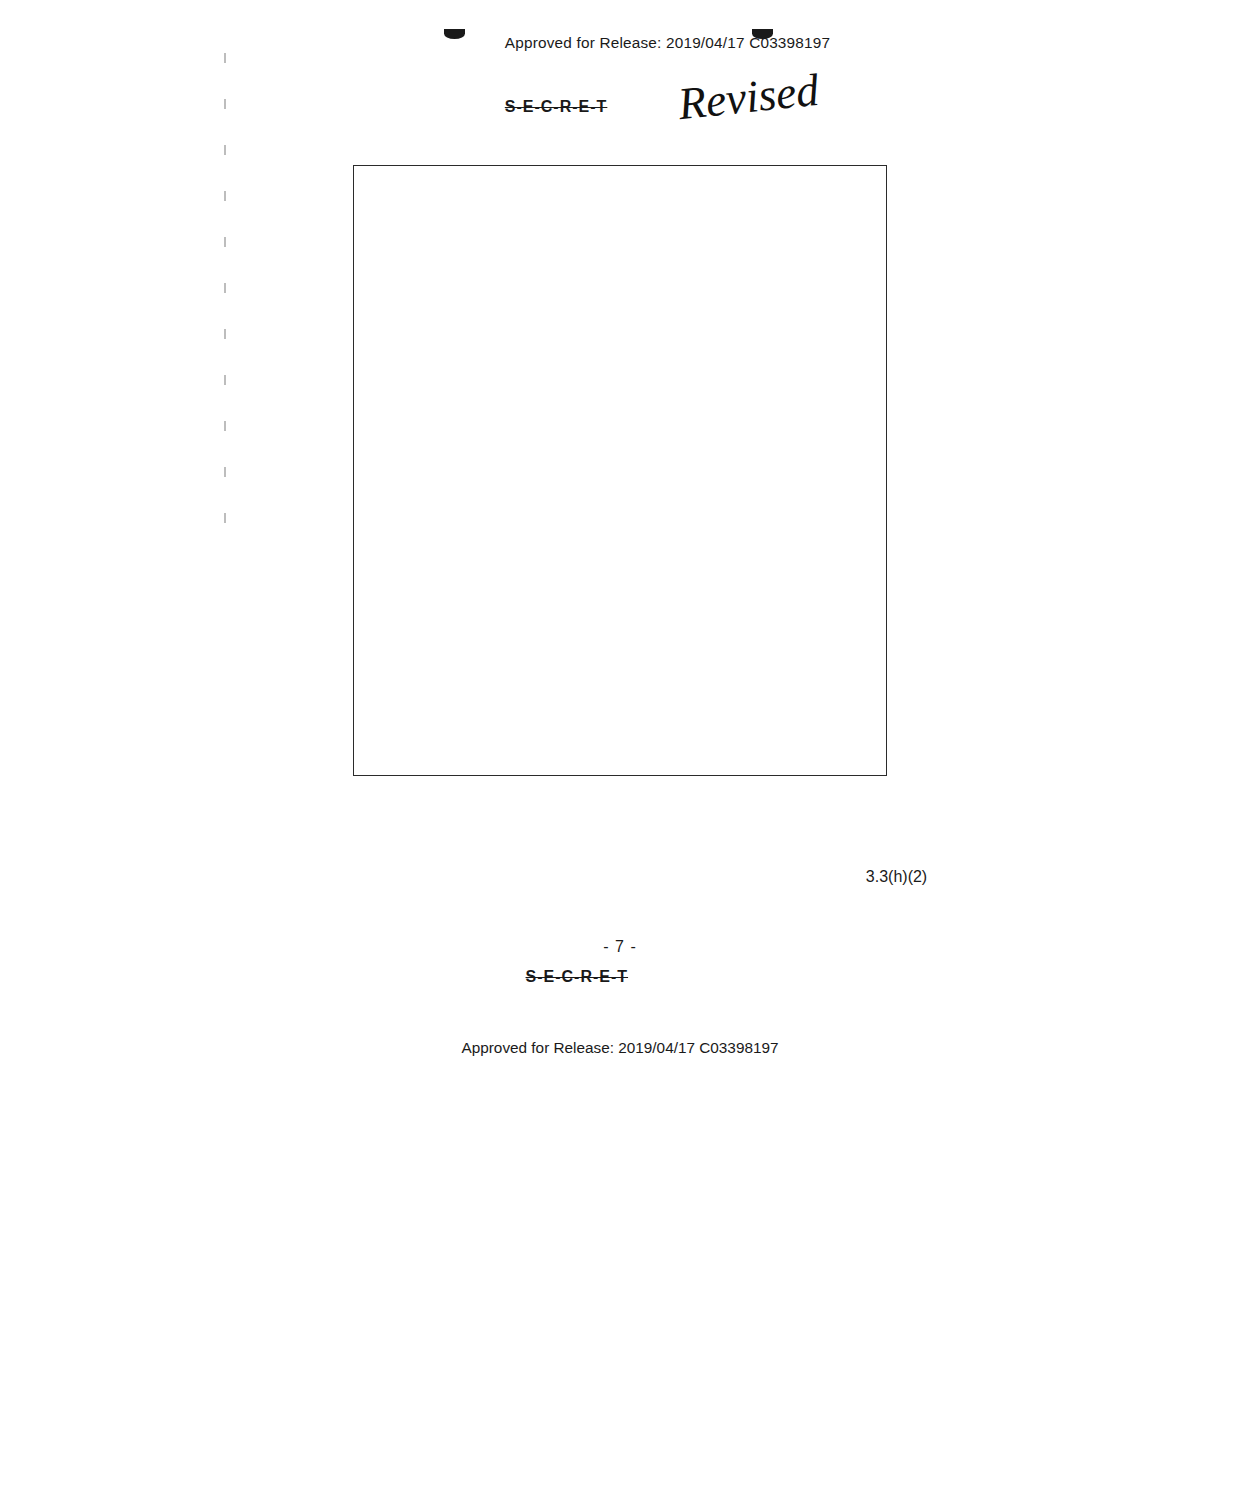Approved for Release: 2019/04/17 C03398197
S-E-C-R-E-T
Revised
3.3(h)(2)
- 7 -
S-E-C-R-E-T
Approved for Release: 2019/04/17 C03398197